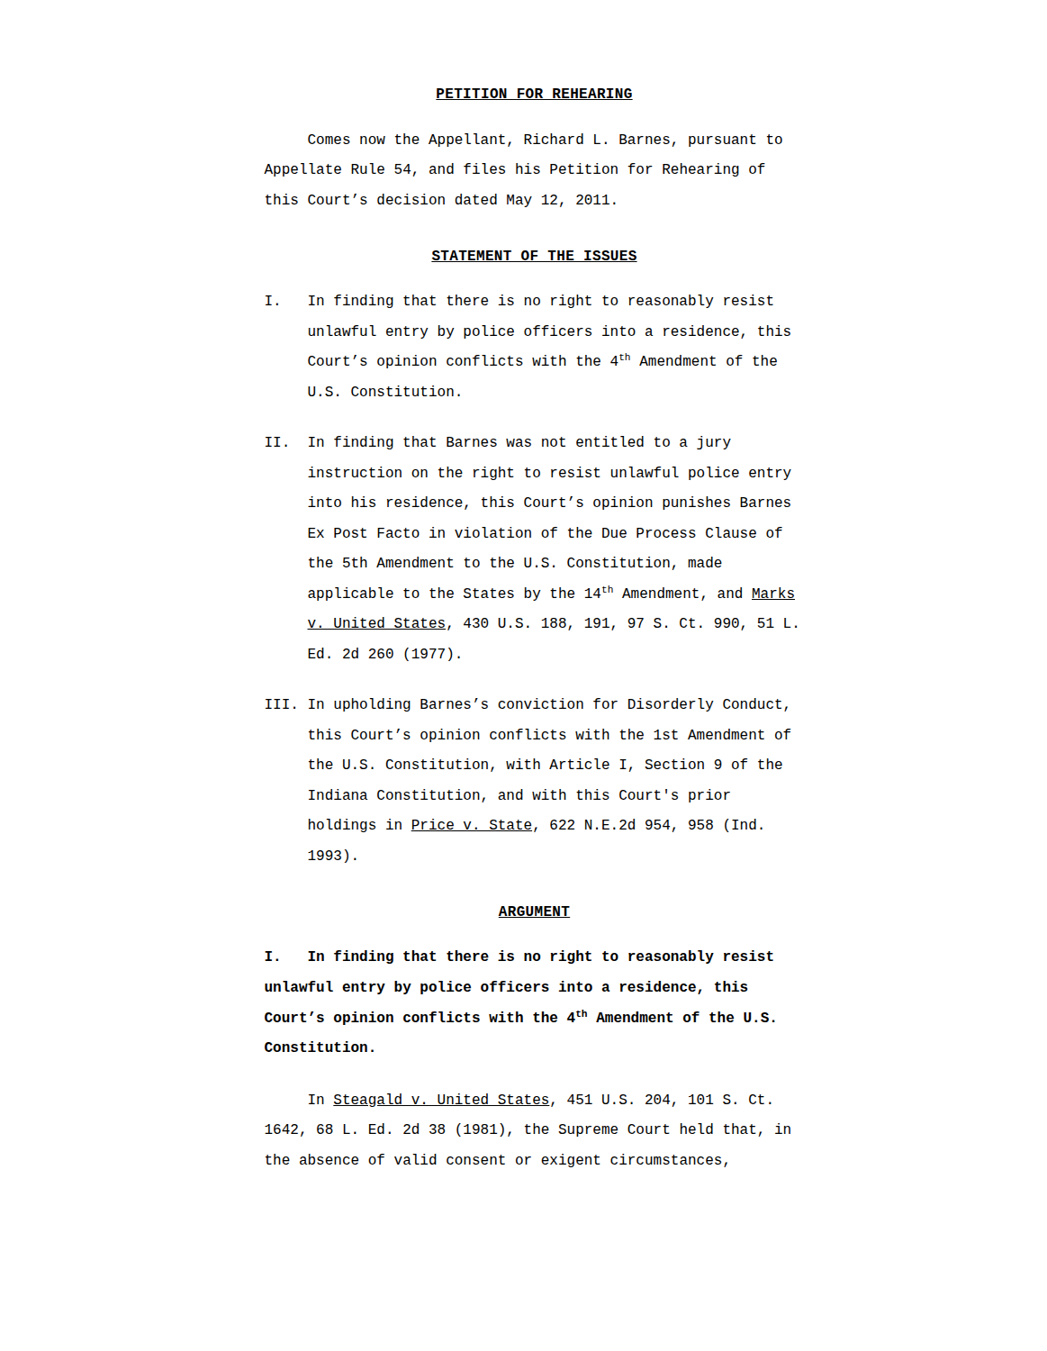PETITION FOR REHEARING
Comes now the Appellant, Richard L. Barnes, pursuant to Appellate Rule 54, and files his Petition for Rehearing of this Court’s decision dated May 12, 2011.
STATEMENT OF THE ISSUES
I.
In finding that there is no right to reasonably resist unlawful entry by police officers into a residence, this Court’s opinion conflicts with the 4th Amendment of the U.S. Constitution.
II.
In finding that Barnes was not entitled to a jury instruction on the right to resist unlawful police entry into his residence, this Court’s opinion punishes Barnes Ex Post Facto in violation of the Due Process Clause of the 5th Amendment to the U.S. Constitution, made applicable to the States by the 14th Amendment, and Marks v. United States, 430 U.S. 188, 191, 97 S. Ct. 990, 51 L. Ed. 2d 260 (1977).
III.
In upholding Barnes’s conviction for Disorderly Conduct, this Court’s opinion conflicts with the 1st Amendment of the U.S. Constitution, with Article I, Section 9 of the Indiana Constitution, and with this Court's prior holdings in Price v. State, 622 N.E.2d 954, 958 (Ind. 1993).
ARGUMENT
I. In finding that there is no right to reasonably resist unlawful entry by police officers into a residence, this Court’s opinion conflicts with the 4th Amendment of the U.S. Constitution.
In Steagald v. United States, 451 U.S. 204, 101 S. Ct. 1642, 68 L. Ed. 2d 38 (1981), the Supreme Court held that, in the absence of valid consent or exigent circumstances,